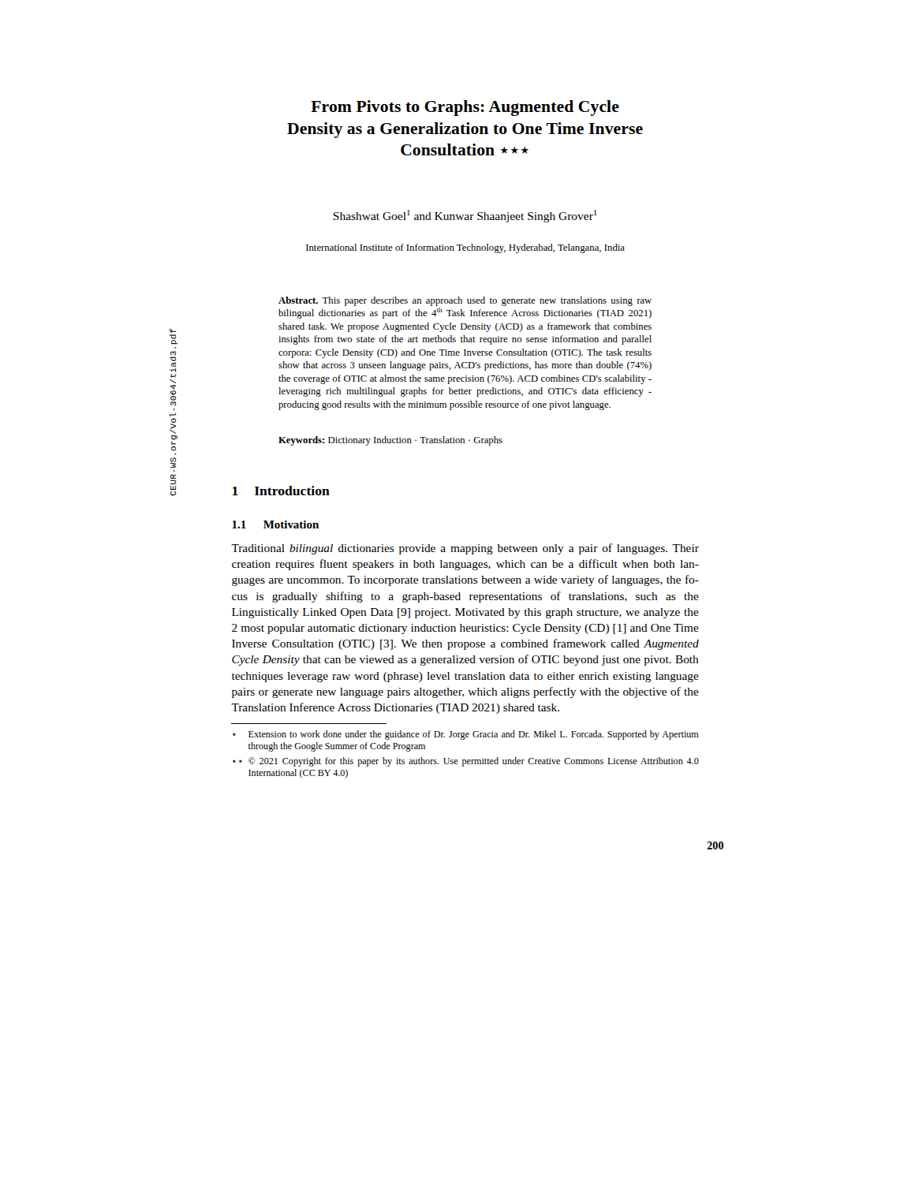CEUR-WS.org/Vol-3064/tiad3.pdf
From Pivots to Graphs: Augmented Cycle
Density as a Generalization to One Time Inverse
Consultation ⋆⋆⋆
Shashwat Goel1 and Kunwar Shaanjeet Singh Grover1
International Institute of Information Technology, Hyderabad, Telangana, India
Abstract. This paper describes an approach used to generate new translations using raw bilingual dictionaries as part of the 4th Task Inference Across Dictionaries (TIAD 2021) shared task. We propose Augmented Cycle Density (ACD) as a framework that combines insights from two state of the art methods that require no sense information and parallel corpora: Cycle Density (CD) and One Time Inverse Consultation (OTIC). The task results show that across 3 unseen language pairs, ACD's predictions, has more than double (74%) the coverage of OTIC at almost the same precision (76%). ACD combines CD's scalability - leveraging rich multilingual graphs for better predictions, and OTIC's data efficiency - producing good results with the minimum possible resource of one pivot language.
Keywords: Dictionary Induction · Translation · Graphs
1 Introduction
1.1 Motivation
Traditional bilingual dictionaries provide a mapping between only a pair of languages. Their creation requires fluent speakers in both languages, which can be a difficult when both languages are uncommon. To incorporate translations between a wide variety of languages, the focus is gradually shifting to a graph-based representations of translations, such as the Linguistically Linked Open Data [9] project. Motivated by this graph structure, we analyze the 2 most popular automatic dictionary induction heuristics: Cycle Density (CD) [1] and One Time Inverse Consultation (OTIC) [3]. We then propose a combined framework called Augmented Cycle Density that can be viewed as a generalized version of OTIC beyond just one pivot. Both techniques leverage raw word (phrase) level translation data to either enrich existing language pairs or generate new language pairs altogether, which aligns perfectly with the objective of the Translation Inference Across Dictionaries (TIAD 2021) shared task.
⋆
Extension to work done under the guidance of Dr. Jorge Gracia and Dr. Mikel L. Forcada. Supported by Apertium through the Google Summer of Code Program
⋆⋆
© 2021 Copyright for this paper by its authors. Use permitted under Creative Commons License Attribution 4.0 International (CC BY 4.0)
200